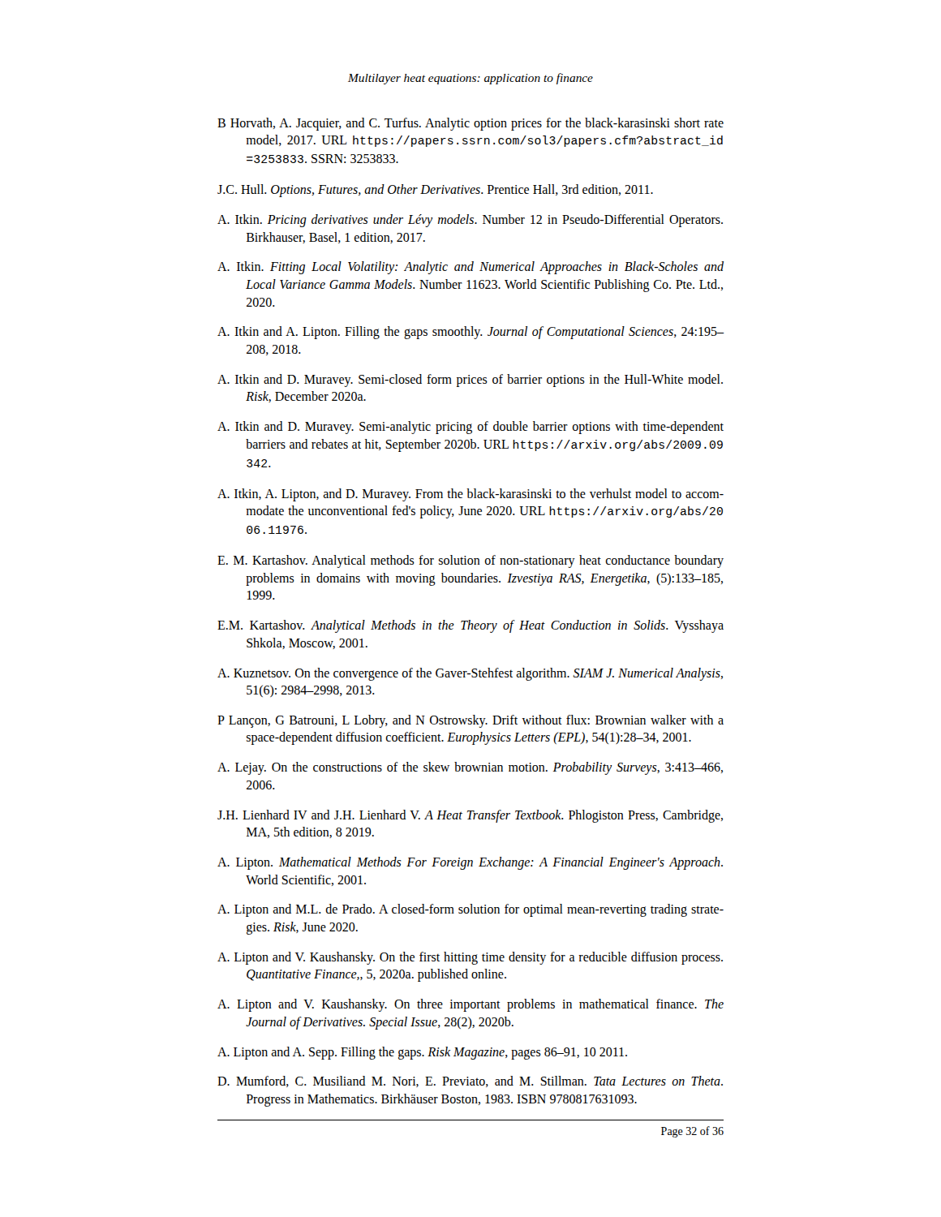Multilayer heat equations: application to finance
B Horvath, A. Jacquier, and C. Turfus. Analytic option prices for the black-karasinski short rate model, 2017. URL https://papers.ssrn.com/sol3/papers.cfm?abstract_id=3253833. SSRN: 3253833.
J.C. Hull. Options, Futures, and Other Derivatives. Prentice Hall, 3rd edition, 2011.
A. Itkin. Pricing derivatives under Lévy models. Number 12 in Pseudo-Differential Operators. Birkhauser, Basel, 1 edition, 2017.
A. Itkin. Fitting Local Volatility: Analytic and Numerical Approaches in Black-Scholes and Local Variance Gamma Models. Number 11623. World Scientific Publishing Co. Pte. Ltd., 2020.
A. Itkin and A. Lipton. Filling the gaps smoothly. Journal of Computational Sciences, 24:195–208, 2018.
A. Itkin and D. Muravey. Semi-closed form prices of barrier options in the Hull-White model. Risk, December 2020a.
A. Itkin and D. Muravey. Semi-analytic pricing of double barrier options with time-dependent barriers and rebates at hit, September 2020b. URL https://arxiv.org/abs/2009.09342.
A. Itkin, A. Lipton, and D. Muravey. From the black-karasinski to the verhulst model to accommodate the unconventional fed's policy, June 2020. URL https://arxiv.org/abs/2006.11976.
E. M. Kartashov. Analytical methods for solution of non-stationary heat conductance boundary problems in domains with moving boundaries. Izvestiya RAS, Energetika, (5):133–185, 1999.
E.M. Kartashov. Analytical Methods in the Theory of Heat Conduction in Solids. Vysshaya Shkola, Moscow, 2001.
A. Kuznetsov. On the convergence of the Gaver-Stehfest algorithm. SIAM J. Numerical Analysis, 51(6): 2984–2998, 2013.
P Lançon, G Batrouni, L Lobry, and N Ostrowsky. Drift without flux: Brownian walker with a space-dependent diffusion coefficient. Europhysics Letters (EPL), 54(1):28–34, 2001.
A. Lejay. On the constructions of the skew brownian motion. Probability Surveys, 3:413–466, 2006.
J.H. Lienhard IV and J.H. Lienhard V. A Heat Transfer Textbook. Phlogiston Press, Cambridge, MA, 5th edition, 8 2019.
A. Lipton. Mathematical Methods For Foreign Exchange: A Financial Engineer's Approach. World Scientific, 2001.
A. Lipton and M.L. de Prado. A closed-form solution for optimal mean-reverting trading strategies. Risk, June 2020.
A. Lipton and V. Kaushansky. On the first hitting time density for a reducible diffusion process. Quantitative Finance,, 5, 2020a. published online.
A. Lipton and V. Kaushansky. On three important problems in mathematical finance. The Journal of Derivatives. Special Issue, 28(2), 2020b.
A. Lipton and A. Sepp. Filling the gaps. Risk Magazine, pages 86–91, 10 2011.
D. Mumford, C. Musiliand M. Nori, E. Previato, and M. Stillman. Tata Lectures on Theta. Progress in Mathematics. Birkhäuser Boston, 1983. ISBN 9780817631093.
Page 32 of 36